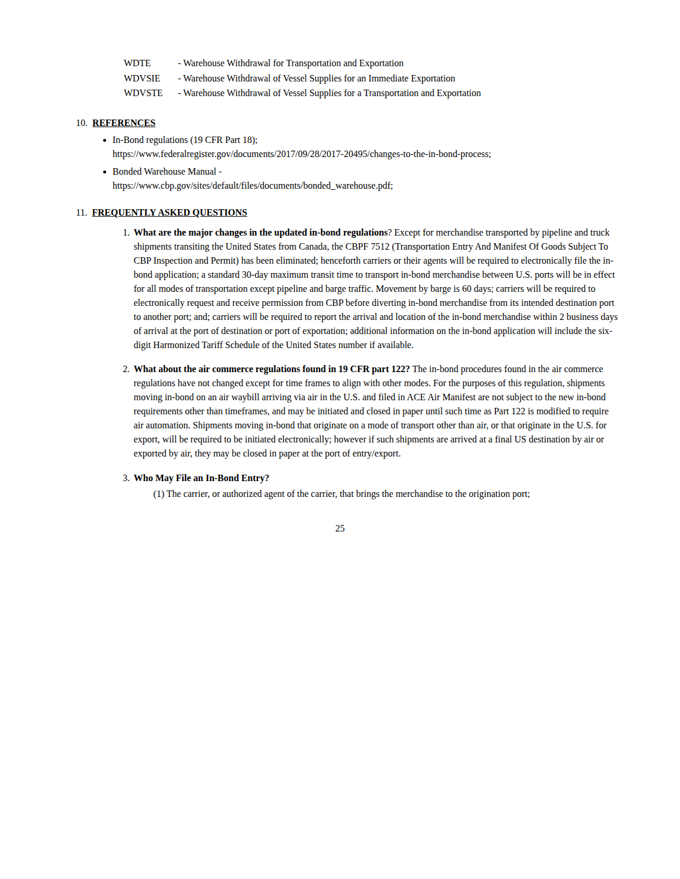| WDTE | - Warehouse Withdrawal for Transportation and Exportation |
| WDVSIE | - Warehouse Withdrawal of Vessel Supplies for an Immediate Exportation |
| WDVSTE | - Warehouse Withdrawal of Vessel Supplies for a Transportation and Exportation |
10.
REFERENCES
In-Bond regulations (19 CFR Part 18);
https://www.federalregister.gov/documents/2017/09/28/2017-20495/changes-to-the-in-bond-process;
Bonded Warehouse Manual -
https://www.cbp.gov/sites/default/files/documents/bonded_warehouse.pdf;
11.
FREQUENTLY ASKED QUESTIONS
What are the major changes in the updated in-bond regulations? Except for merchandise transported by pipeline and truck shipments transiting the United States from Canada, the CBPF 7512 (Transportation Entry And Manifest Of Goods Subject To CBP Inspection and Permit) has been eliminated; henceforth carriers or their agents will be required to electronically file the in-bond application; a standard 30-day maximum transit time to transport in-bond merchandise between U.S. ports will be in effect for all modes of transportation except pipeline and barge traffic. Movement by barge is 60 days; carriers will be required to electronically request and receive permission from CBP before diverting in-bond merchandise from its intended destination port to another port; and; carriers will be required to report the arrival and location of the in-bond merchandise within 2 business days of arrival at the port of destination or port of exportation; additional information on the in-bond application will include the six-digit Harmonized Tariff Schedule of the United States number if available.
What about the air commerce regulations found in 19 CFR part 122? The in-bond procedures found in the air commerce regulations have not changed except for time frames to align with other modes. For the purposes of this regulation, shipments moving in-bond on an air waybill arriving via air in the U.S. and filed in ACE Air Manifest are not subject to the new in-bond requirements other than timeframes, and may be initiated and closed in paper until such time as Part 122 is modified to require air automation. Shipments moving in-bond that originate on a mode of transport other than air, or that originate in the U.S. for export, will be required to be initiated electronically; however if such shipments are arrived at a final US destination by air or exported by air, they may be closed in paper at the port of entry/export.
Who May File an In-Bond Entry?
(1) The carrier, or authorized agent of the carrier, that brings the merchandise to the origination port;
25